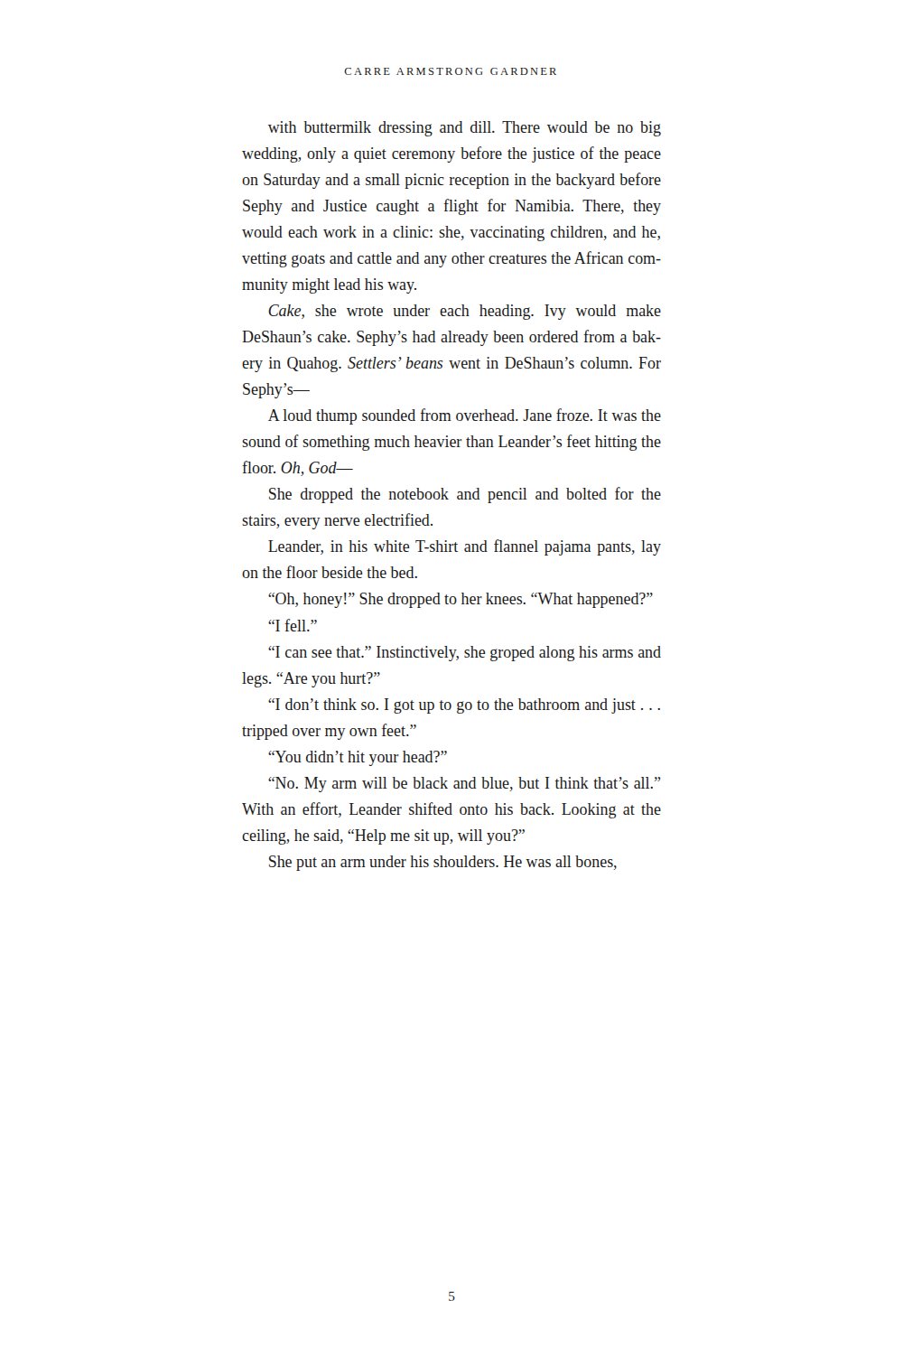Carre Armstrong Gardner
with buttermilk dressing and dill. There would be no big wedding, only a quiet ceremony before the justice of the peace on Saturday and a small picnic reception in the backyard before Sephy and Justice caught a flight for Namibia. There, they would each work in a clinic: she, vaccinating children, and he, vetting goats and cattle and any other creatures the African community might lead his way.
Cake, she wrote under each heading. Ivy would make DeShaun’s cake. Sephy’s had already been ordered from a bakery in Quahog. Settlers’ beans went in DeShaun’s column. For Sephy’s—
A loud thump sounded from overhead. Jane froze. It was the sound of something much heavier than Leander’s feet hitting the floor. Oh, God—
She dropped the notebook and pencil and bolted for the stairs, every nerve electrified.
Leander, in his white T-shirt and flannel pajama pants, lay on the floor beside the bed.
“Oh, honey!” She dropped to her knees. “What happened?”
“I fell.”
“I can see that.” Instinctively, she groped along his arms and legs. “Are you hurt?”
“I don’t think so. I got up to go to the bathroom and just . . . tripped over my own feet.”
“You didn’t hit your head?”
“No. My arm will be black and blue, but I think that’s all.” With an effort, Leander shifted onto his back. Looking at the ceiling, he said, “Help me sit up, will you?”
She put an arm under his shoulders. He was all bones,
5